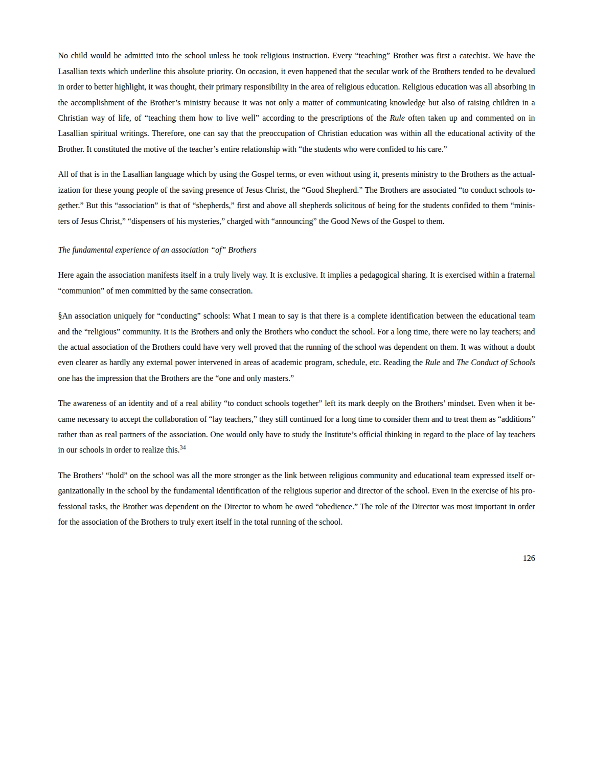No child would be admitted into the school unless he took religious instruction. Every “teaching” Brother was first a catechist. We have the Lasallian texts which underline this absolute priority. On occasion, it even happened that the secular work of the Brothers tended to be devalued in order to better highlight, it was thought, their primary responsibility in the area of religious education. Religious education was all absorbing in the accomplishment of the Brother’s ministry because it was not only a matter of communicating knowledge but also of raising children in a Christian way of life, of “teaching them how to live well” according to the prescriptions of the Rule often taken up and commented on in Lasallian spiritual writings. Therefore, one can say that the preoccupation of Christian education was within all the educational activity of the Brother. It constituted the motive of the teacher’s entire relationship with “the students who were confided to his care.”
All of that is in the Lasallian language which by using the Gospel terms, or even without using it, presents ministry to the Brothers as the actualization for these young people of the saving presence of Jesus Christ, the “Good Shepherd.” The Brothers are associated “to conduct schools together.” But this “association” is that of “shepherds,” first and above all shepherds solicitous of being for the students confided to them “ministers of Jesus Christ,” “dispensers of his mysteries,” charged with “announcing” the Good News of the Gospel to them.
The fundamental experience of an association “of” Brothers
Here again the association manifests itself in a truly lively way. It is exclusive. It implies a pedagogical sharing. It is exercised within a fraternal “communion” of men committed by the same consecration.
§An association uniquely for “conducting” schools: What I mean to say is that there is a complete identification between the educational team and the “religious” community. It is the Brothers and only the Brothers who conduct the school. For a long time, there were no lay teachers; and the actual association of the Brothers could have very well proved that the running of the school was dependent on them. It was without a doubt even clearer as hardly any external power intervened in areas of academic program, schedule, etc. Reading the Rule and The Conduct of Schools one has the impression that the Brothers are the “one and only masters.”
The awareness of an identity and of a real ability “to conduct schools together” left its mark deeply on the Brothers’ mindset. Even when it became necessary to accept the collaboration of “lay teachers,” they still continued for a long time to consider them and to treat them as “additions” rather than as real partners of the association. One would only have to study the Institute’s official thinking in regard to the place of lay teachers in our schools in order to realize this.34
The Brothers’ “hold” on the school was all the more stronger as the link between religious community and educational team expressed itself organizationally in the school by the fundamental identification of the religious superior and director of the school. Even in the exercise of his professional tasks, the Brother was dependent on the Director to whom he owed “obedience.” The role of the Director was most important in order for the association of the Brothers to truly exert itself in the total running of the school.
126